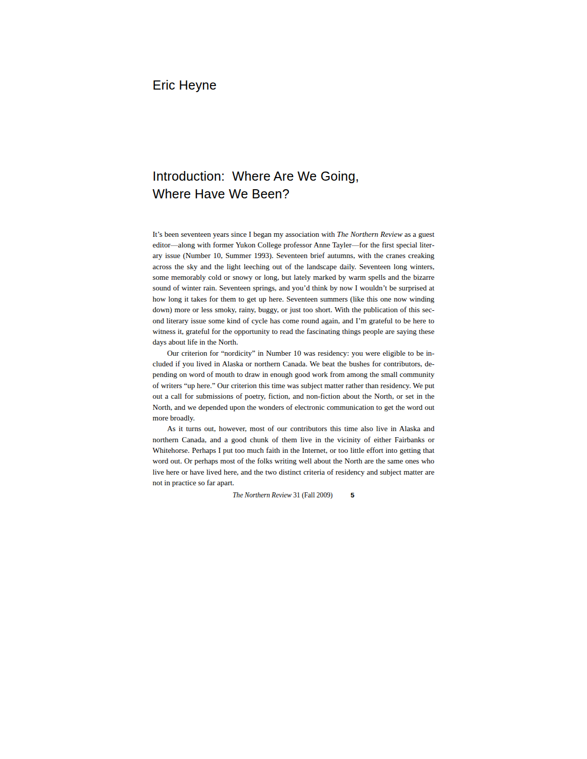Eric Heyne
Introduction: Where Are We Going,
Where Have We Been?
It’s been seventeen years since I began my association with The Northern Review as a guest editor—along with former Yukon College professor Anne Tayler—for the first special literary issue (Number 10, Summer 1993). Seventeen brief autumns, with the cranes creaking across the sky and the light leeching out of the landscape daily. Seventeen long winters, some memorably cold or snowy or long, but lately marked by warm spells and the bizarre sound of winter rain. Seventeen springs, and you’d think by now I wouldn’t be surprised at how long it takes for them to get up here. Seventeen summers (like this one now winding down) more or less smoky, rainy, buggy, or just too short. With the publication of this second literary issue some kind of cycle has come round again, and I’m grateful to be here to witness it, grateful for the opportunity to read the fascinating things people are saying these days about life in the North.
Our criterion for “nordicity” in Number 10 was residency: you were eligible to be included if you lived in Alaska or northern Canada. We beat the bushes for contributors, depending on word of mouth to draw in enough good work from among the small community of writers “up here.” Our criterion this time was subject matter rather than residency. We put out a call for submissions of poetry, fiction, and non-fiction about the North, or set in the North, and we depended upon the wonders of electronic communication to get the word out more broadly.
As it turns out, however, most of our contributors this time also live in Alaska and northern Canada, and a good chunk of them live in the vicinity of either Fairbanks or Whitehorse. Perhaps I put too much faith in the Internet, or too little effort into getting that word out. Or perhaps most of the folks writing well about the North are the same ones who live here or have lived here, and the two distinct criteria of residency and subject matter are not in practice so far apart.
The Northern Review 31 (Fall 2009)5